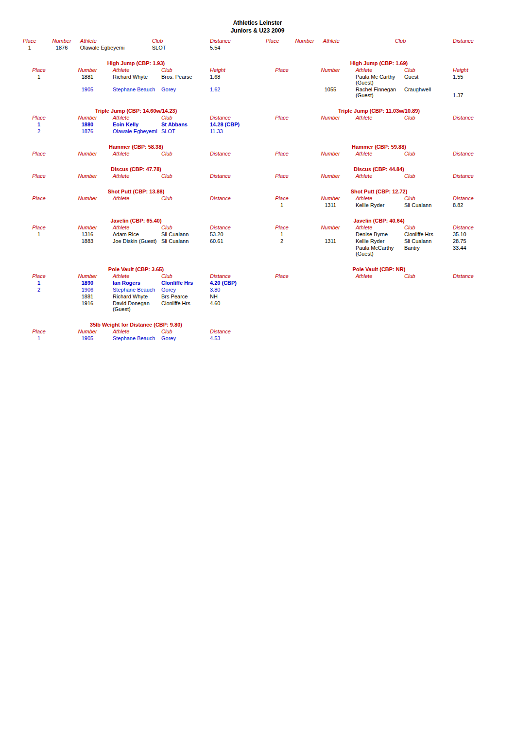Athletics Leinster
Juniors & U23 2009
| / Place / Number / Athlete / Club / Distance / / 1 / 1876 / Olawale Egbeyemi / SLOT / 5.54 / | / Place / Number / Athlete / Club / Distance / |
| / High Jump (CBP: 1.93) / / Place / Number / Athlete / Club / Height / / 1 / 1881 / Richard Whyte / Bros. Pearse / 1.68 / / / 1905 / Stephane Beauch / Gorey / 1.62 / | / High Jump (CBP: 1.69) / / Place / Number / Athlete / Club / Height / / / / Paula Mc Carthy (Guest) / Guest / 1.55 / / / 1055 / Rachel Finnegan (Guest) / Craughwell / 1.37 / |
| / Triple Jump (CBP: 14.60w/14.23) / / Place / Number / Athlete / Club / Distance / / 1 / 1880 / Eoin Kelly / St Abbans / 14.28 (CBP) / / 2 / 1876 / Olawale Egbeyemi / SLOT / 11.33 / | / Triple Jump (CBP: 11.03w/10.89) / / Place / Number / Athlete / Club / Distance / |
| / Hammer (CBP: 58.38) / / Place / Number / Athlete / Club / Distance / | / Hammer (CBP: 59.88) / / Place / Number / Athlete / Club / Distance / |
| / Discus (CBP: 47.78) / / Place / Number / Athlete / Club / Distance / | / Discus (CBP: 44.84) / / Place / Number / Athlete / Club / Distance / |
| / Shot Putt (CBP: 13.88) / / Place / Number / Athlete / Club / Distance / | / Shot Putt (CBP: 12.72) / / Place / Number / Athlete / Club / Distance / / 1 / 1311 / Kellie Ryder / Sli Cualann / 8.82 / |
| / Javelin (CBP: 65.40) / / Place / Number / Athlete / Club / Distance / / 1 / 1316 / Adam Rice / Sli Cualann / 53.20 / / / 1883 / Joe Diskin (Guest) / Sli Cualann / 60.61 / | / Javelin (CBP: 40.64) / / Place / Number / Athlete / Club / Distance / / 1 / / Denise Byrne / Clonliffe Hrs / 35.10 / / 2 / 1311 / Kellie Ryder / Sli Cualann / 28.75 / / / / Paula McCarthy (Guest) / Bantry / 33.44 / |
| / Pole Vault (CBP: 3.65) / / Place / Number / Athlete / Club / Distance / / 1 / 1890 / Ian Rogers / Clonliffe Hrs / 4.20 (CBP) / / 2 / 1906 / Stephane Beauch / Gorey / 3.80 / / / 1881 / Richard Whyte / Brs Pearce / NH / / / 1916 / David Donegan (Guest) / Clonliffe Hrs / 4.60 / | / Pole Vault (CBP: NR) / / Place / / Athlete / Club / Distance / |
| / 35lb Weight for Distance (CBP: 9.80) / / Place / Number / Athlete / Club / Distance / / 1 / 1905 / Stephane Beauch / Gorey / 4.53 / | |